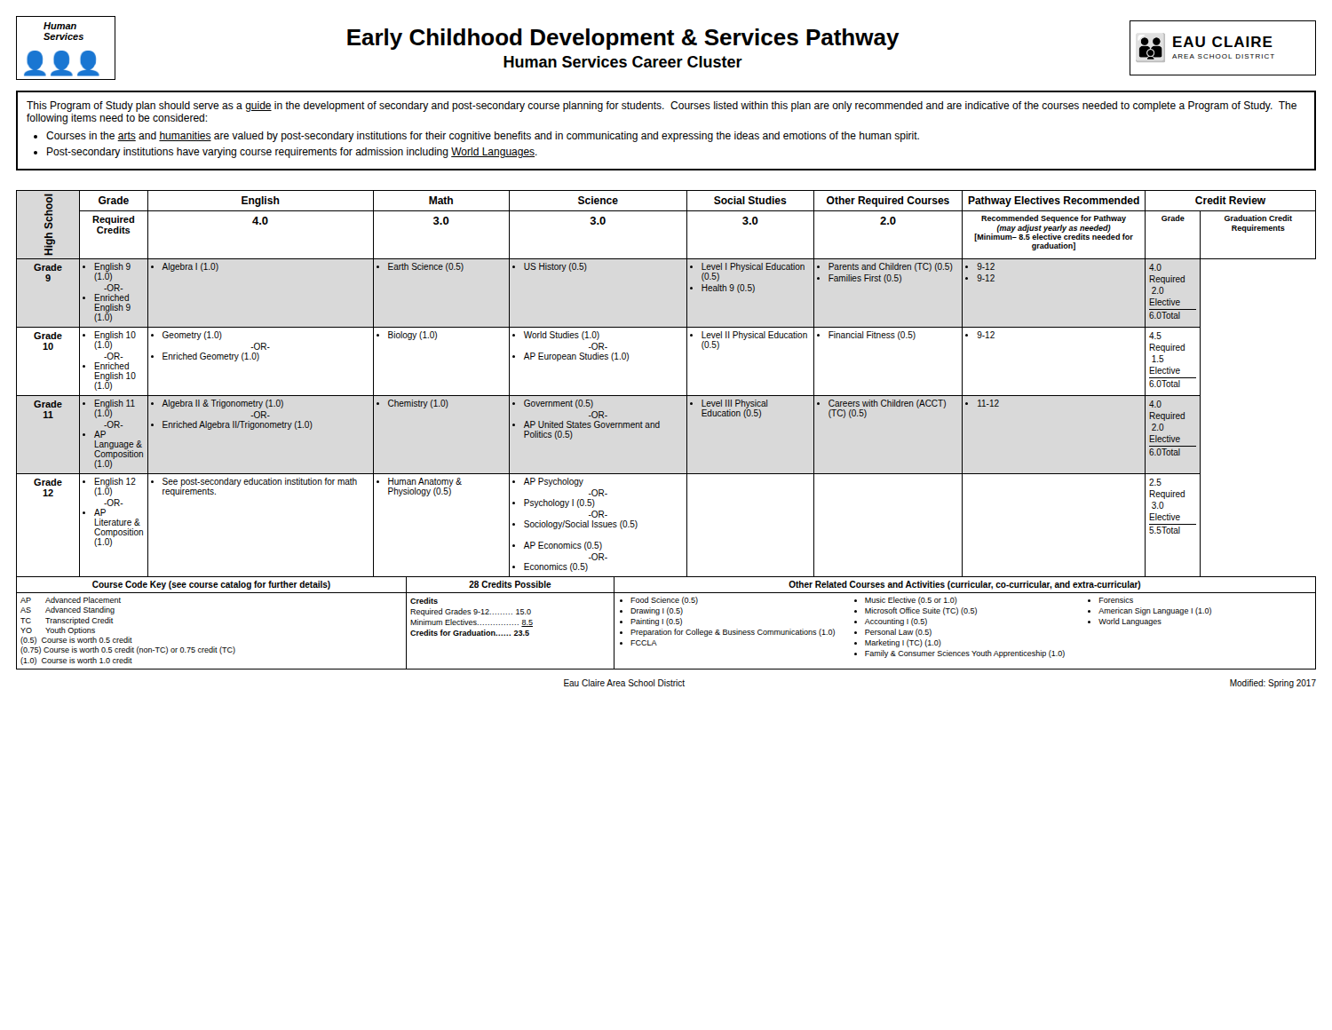Human Services 👤👤👤
Early Childhood Development & Services Pathway
Human Services Career Cluster
👪 EAU CLAIRE
AREA SCHOOL DISTRICT
This Program of Study plan should serve as a guide in the development of secondary and post-secondary course planning for students. Courses listed within this plan are only recommended and are indicative of the courses needed to complete a Program of Study. The following items need to be considered:
Courses in the arts and humanities are valued by post-secondary institutions for their cognitive benefits and in communicating and expressing the ideas and emotions of the human spirit.
Post-secondary institutions have varying course requirements for admission including World Languages.
| High School | Grade | English | Math | Science | Social Studies | Other Required Courses | Pathway Electives Recommended | Credit Review |
| --- | --- | --- | --- | --- | --- | --- | --- | --- |
| Required Credits | 4.0 | 3.0 | 3.0 | 3.0 | 2.0 | Recommended Sequence for Pathway (may adjust yearly as needed) [Minimum– 8.5 elective credits needed for graduation] | Grade | Graduation Credit Requirements |
| Grade 9 | English 9 (1.0) -OR- Enriched English 9 (1.0) | Algebra I (1.0) | Earth Science (0.5) | US History (0.5) | Level I Physical Education (0.5) Health 9 (0.5) | Parents and Children (TC) (0.5) Families First (0.5) | 9-12 9-12 | 4.0 Required 2.0 Elective 6.0Total |
| Grade 10 | English 10 (1.0) -OR- Enriched English 10 (1.0) | Geometry (1.0) -OR- Enriched Geometry (1.0) | Biology (1.0) | World Studies (1.0) -OR- AP European Studies (1.0) | Level II Physical Education (0.5) | Financial Fitness (0.5) | 9-12 | 4.5 Required 1.5 Elective 6.0Total |
| Grade 11 | English 11 (1.0) -OR- AP Language & Composition (1.0) | Algebra II & Trigonometry (1.0) -OR- Enriched Algebra II/Trigonometry (1.0) | Chemistry (1.0) | Government (0.5) -OR- AP United States Government and Politics (0.5) | Level III Physical Education (0.5) | Careers with Children (ACCT) (TC) (0.5) | 11-12 | 4.0 Required 2.0 Elective 6.0Total |
| Grade 12 | English 12 (1.0) -OR- AP Literature & Composition (1.0) | See post-secondary education institution for math requirements. | Human Anatomy & Physiology (0.5) | AP Psychology -OR- Psychology I (0.5) -OR- Sociology/Social Issues (0.5) AP Economics (0.5) -OR- Economics (0.5) | | | | 2.5 Required 3.0 Elective 5.5Total |
| Course Code Key (see course catalog for further details) | 28 Credits Possible | Other Related Courses and Activities (curricular, co-curricular, and extra-curricular) |
| --- | --- | --- |
| AP Advanced Placement AS Advanced Standing TC Transcripted Credit YO Youth Options (0.5) Course is worth 0.5 credit (0.75) Course is worth 0.5 credit (non-TC) or 0.75 credit (TC) (1.0) Course is worth 1.0 credit | Credits Required Grades 9-12 ......... 15.0 Minimum Electives ................ 8.5 Credits for Graduation ...... 23.5 | Food Science (0.5) Drawing I (0.5) Painting I (0.5) Preparation for College & Business Communications (1.0) FCCLA Music Elective (0.5 or 1.0) Microsoft Office Suite (TC) (0.5) Accounting I (0.5) Personal Law (0.5) Marketing I (TC) (1.0) Family & Consumer Sciences Youth Apprenticeship (1.0) Forensics American Sign Language I (1.0) World Languages |
Eau Claire Area School District Modified: Spring 2017